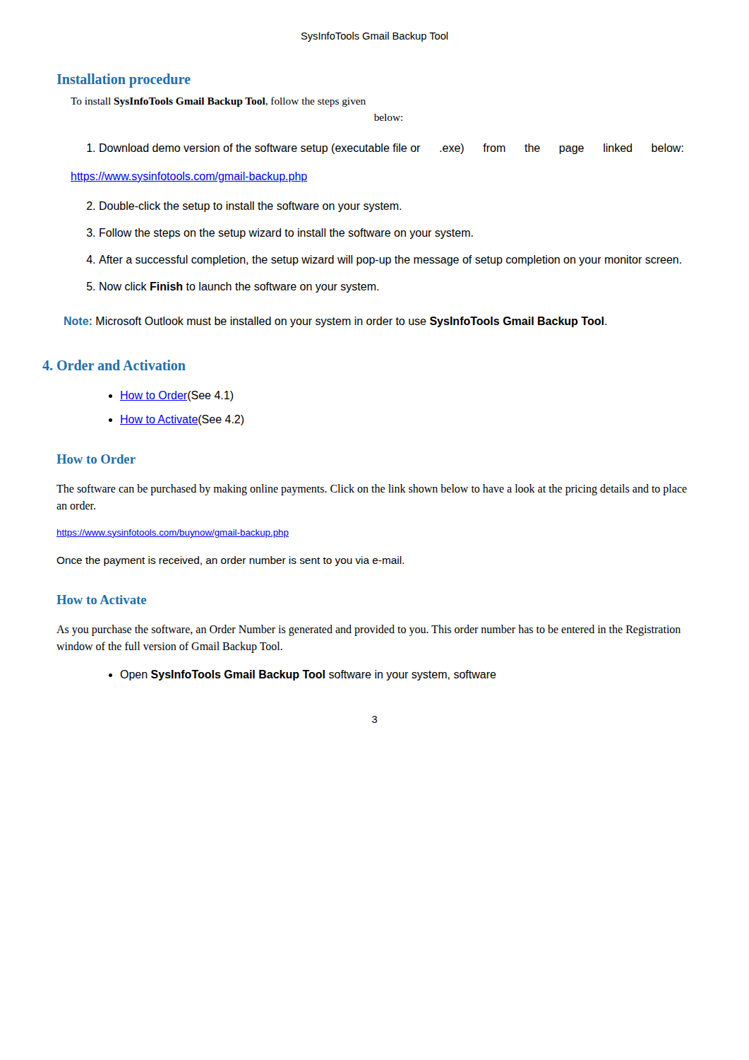SysInfoTools Gmail Backup Tool
Installation procedure
To install SysInfoTools Gmail Backup Tool, follow the steps given below:
Download demo version of the software setup (executable file or .exe) from the page linked below:
https://www.sysinfotools.com/gmail-backup.php
Double-click the setup to install the software on your system.
Follow the steps on the setup wizard to install the software on your system.
After a successful completion, the setup wizard will pop-up the message of setup completion on your monitor screen.
Now click Finish to launch the software on your system.
Note: Microsoft Outlook must be installed on your system in order to use SysInfoTools Gmail Backup Tool.
4. Order and Activation
How to Order(See 4.1)
How to Activate(See 4.2)
How to Order
The software can be purchased by making online payments. Click on the link shown below to have a look at the pricing details and to place an order.
https://www.sysinfotools.com/buynow/gmail-backup.php
Once the payment is received, an order number is sent to you via e-mail.
How to Activate
As you purchase the software, an Order Number is generated and provided to you. This order number has to be entered in the Registration window of the full version of Gmail Backup Tool.
Open SysInfoTools Gmail Backup Tool software in your system, software
3